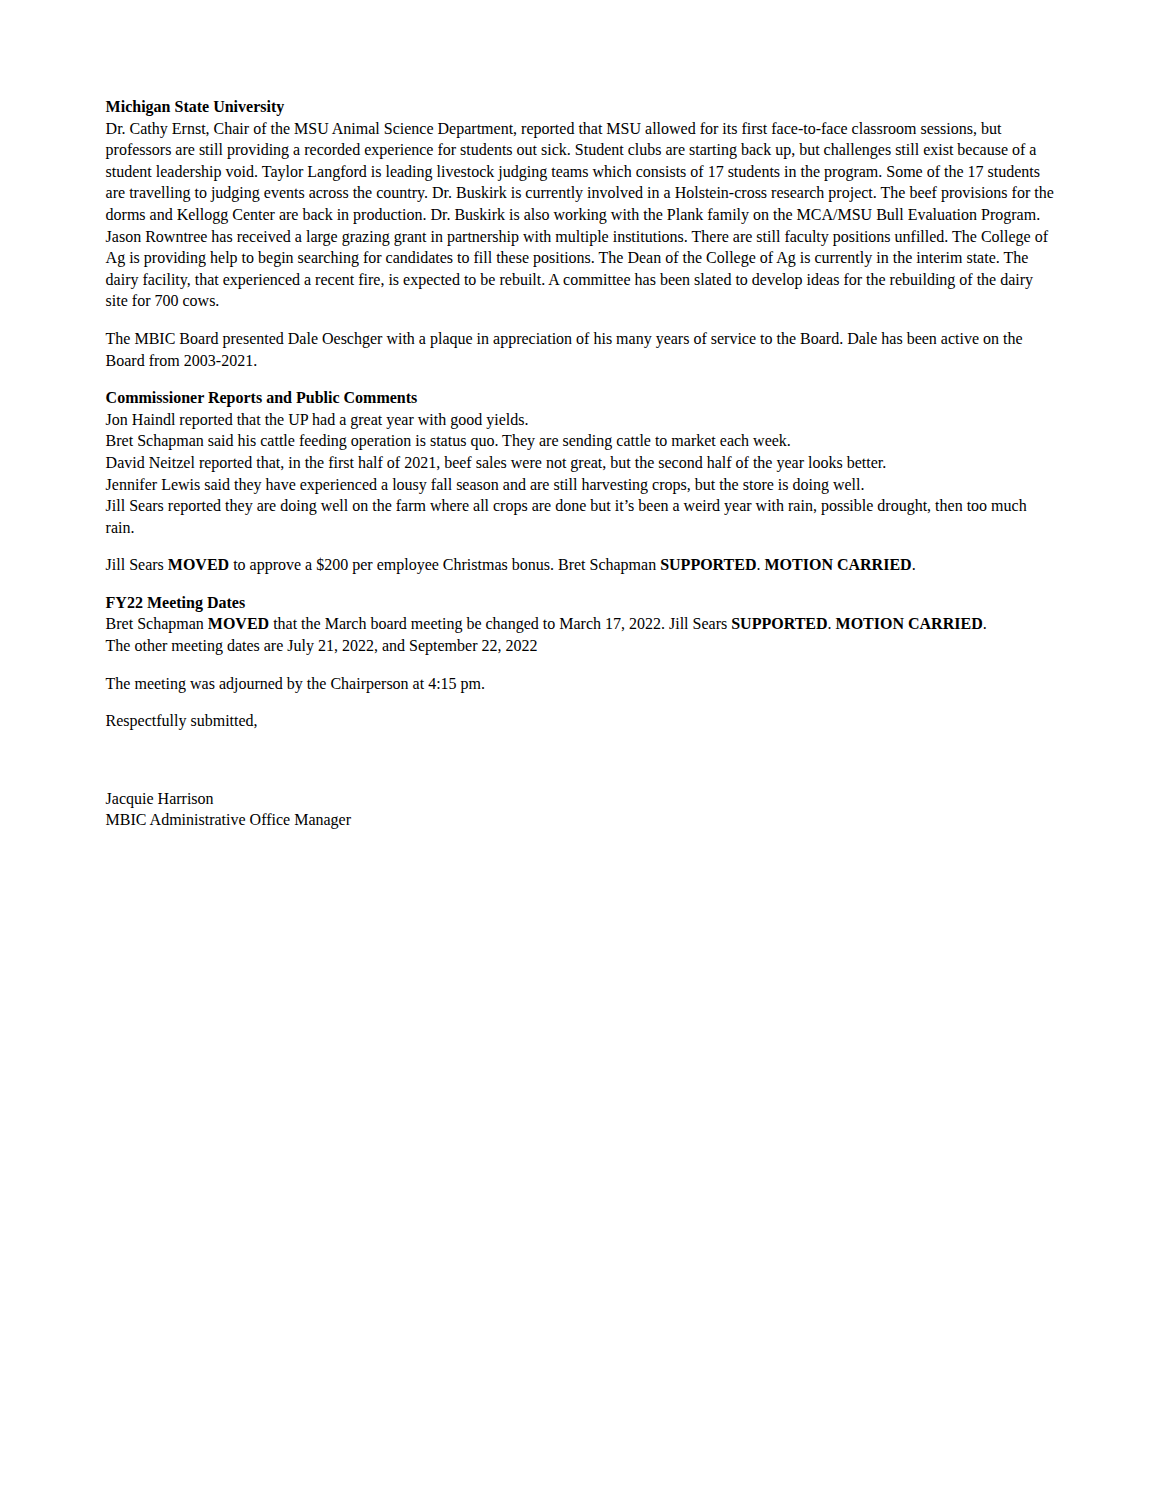Michigan State University
Dr. Cathy Ernst, Chair of the MSU Animal Science Department, reported that MSU allowed for its first face-to-face classroom sessions, but professors are still providing a recorded experience for students out sick. Student clubs are starting back up, but challenges still exist because of a student leadership void. Taylor Langford is leading livestock judging teams which consists of 17 students in the program. Some of the 17 students are travelling to judging events across the country. Dr. Buskirk is currently involved in a Holstein-cross research project. The beef provisions for the dorms and Kellogg Center are back in production. Dr. Buskirk is also working with the Plank family on the MCA/MSU Bull Evaluation Program. Jason Rowntree has received a large grazing grant in partnership with multiple institutions. There are still faculty positions unfilled. The College of Ag is providing help to begin searching for candidates to fill these positions. The Dean of the College of Ag is currently in the interim state. The dairy facility, that experienced a recent fire, is expected to be rebuilt. A committee has been slated to develop ideas for the rebuilding of the dairy site for 700 cows.
The MBIC Board presented Dale Oeschger with a plaque in appreciation of his many years of service to the Board. Dale has been active on the Board from 2003-2021.
Commissioner Reports and Public Comments
Jon Haindl reported that the UP had a great year with good yields.
Bret Schapman said his cattle feeding operation is status quo. They are sending cattle to market each week.
David Neitzel reported that, in the first half of 2021, beef sales were not great, but the second half of the year looks better.
Jennifer Lewis said they have experienced a lousy fall season and are still harvesting crops, but the store is doing well.
Jill Sears reported they are doing well on the farm where all crops are done but it’s been a weird year with rain, possible drought, then too much rain.
Jill Sears MOVED to approve a $200 per employee Christmas bonus. Bret Schapman SUPPORTED. MOTION CARRIED.
FY22 Meeting Dates
Bret Schapman MOVED that the March board meeting be changed to March 17, 2022. Jill Sears SUPPORTED. MOTION CARRIED.
The other meeting dates are July 21, 2022, and September 22, 2022
The meeting was adjourned by the Chairperson at 4:15 pm.
Respectfully submitted,
Jacquie Harrison
MBIC Administrative Office Manager